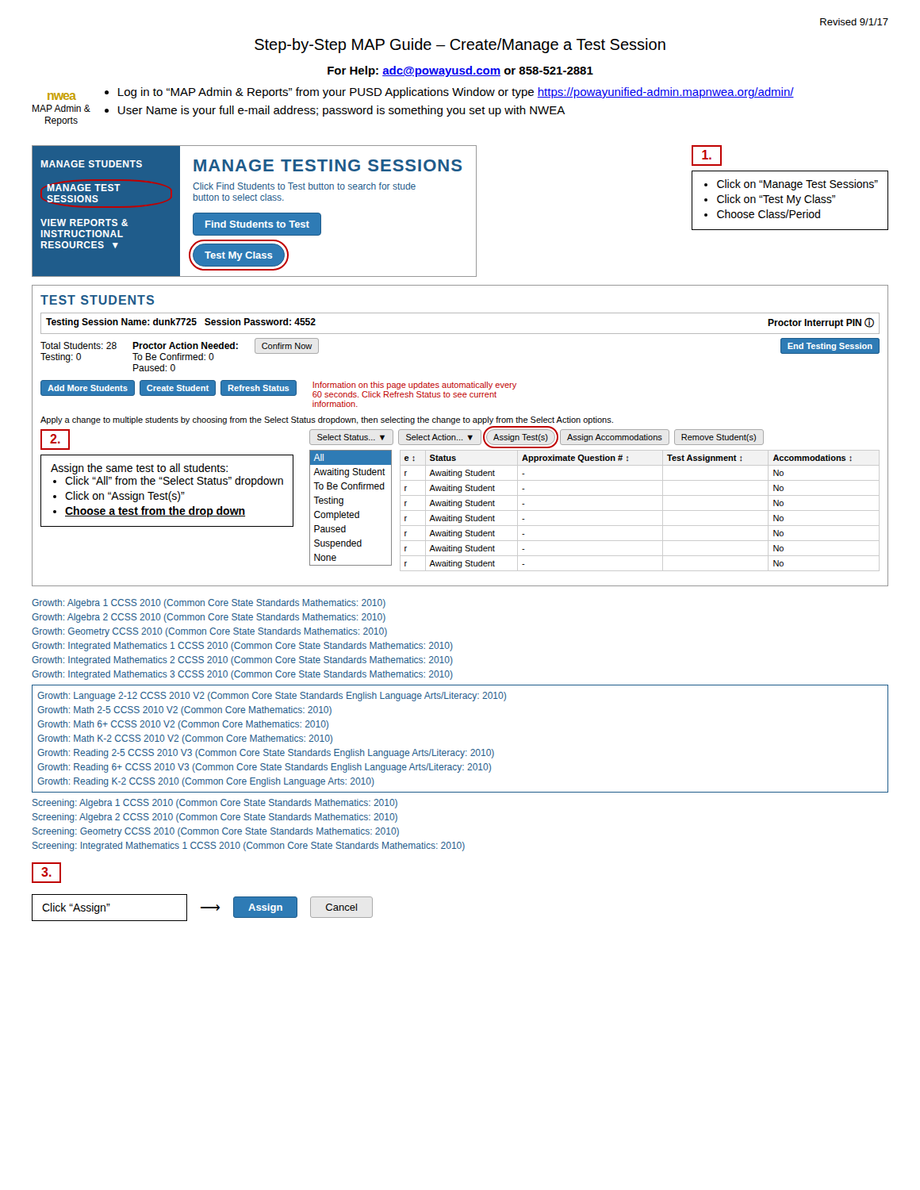Revised 9/1/17
Step-by-Step MAP Guide – Create/Manage a Test Session
For Help: adc@powayusd.com or 858-521-2881
nwea
MAP Admin &
Reports
Log in to “MAP Admin & Reports” from your PUSD Applications Window or type https://powayunified-admin.mapnwea.org/admin/
User Name is your full e-mail address; password is something you set up with NWEA
MANAGE STUDENTS
MANAGE TEST SESSIONS
VIEW REPORTS &
INSTRUCTIONAL
RESOURCES ▼
MANAGE TESTING SESSIONS
Click Find Students to Test button to search for stude
button to select class.
Find Students to Test
Test My Class
1.
Click on “Manage Test Sessions”
Click on “Test My Class”
Choose Class/Period
TEST STUDENTS
Testing Session Name: dunk7725 Session Password: 4552 Proctor Interrupt PIN ⓘ
Total Students: 28
Testing: 0
Proctor Action Needed:
To Be Confirmed: 0
Paused: 0
Confirm Now
End Testing Session
Add More Students Create Student Refresh Status
Information on this page updates automatically every 60 seconds. Click Refresh Status to see current information.
Apply a change to multiple students by choosing from the Select Status dropdown, then selecting the change to apply from the Select Action options.
2.
Assign the same test to all students:
Click “All” from the “Select Status” dropdown
Click on “Assign Test(s)”
Choose a test from the drop down
Select Status... ▼ Select Action... ▼ Assign Test(s) Assign Accommodations Remove Student(s)
All
Awaiting Student
To Be Confirmed
Testing
Completed
Paused
Suspended
None
| e ↕ | Status | Approximate Question # ↕ | Test Assignment ↕ | Accommodations ↕ |
| --- | --- | --- | --- | --- |
| r | Awaiting Student | - | | No |
| r | Awaiting Student | - | | No |
| r | Awaiting Student | - | | No |
| r | Awaiting Student | - | | No |
| r | Awaiting Student | - | | No |
| r | Awaiting Student | - | | No |
| r | Awaiting Student | - | | No |
Growth: Algebra 1 CCSS 2010 (Common Core State Standards Mathematics: 2010)
Growth: Algebra 2 CCSS 2010 (Common Core State Standards Mathematics: 2010)
Growth: Geometry CCSS 2010 (Common Core State Standards Mathematics: 2010)
Growth: Integrated Mathematics 1 CCSS 2010 (Common Core State Standards Mathematics: 2010)
Growth: Integrated Mathematics 2 CCSS 2010 (Common Core State Standards Mathematics: 2010)
Growth: Integrated Mathematics 3 CCSS 2010 (Common Core State Standards Mathematics: 2010)
Growth: Language 2-12 CCSS 2010 V2 (Common Core State Standards English Language Arts/Literacy: 2010)
Growth: Math 2-5 CCSS 2010 V2 (Common Core Mathematics: 2010)
Growth: Math 6+ CCSS 2010 V2 (Common Core Mathematics: 2010)
Growth: Math K-2 CCSS 2010 V2 (Common Core Mathematics: 2010)
Growth: Reading 2-5 CCSS 2010 V3 (Common Core State Standards English Language Arts/Literacy: 2010)
Growth: Reading 6+ CCSS 2010 V3 (Common Core State Standards English Language Arts/Literacy: 2010)
Growth: Reading K-2 CCSS 2010 (Common Core English Language Arts: 2010)
Screening: Algebra 1 CCSS 2010 (Common Core State Standards Mathematics: 2010)
Screening: Algebra 2 CCSS 2010 (Common Core State Standards Mathematics: 2010)
Screening: Geometry CCSS 2010 (Common Core State Standards Mathematics: 2010)
Screening: Integrated Mathematics 1 CCSS 2010 (Common Core State Standards Mathematics: 2010)
3.
Click “Assign”
⟶ Assign Cancel